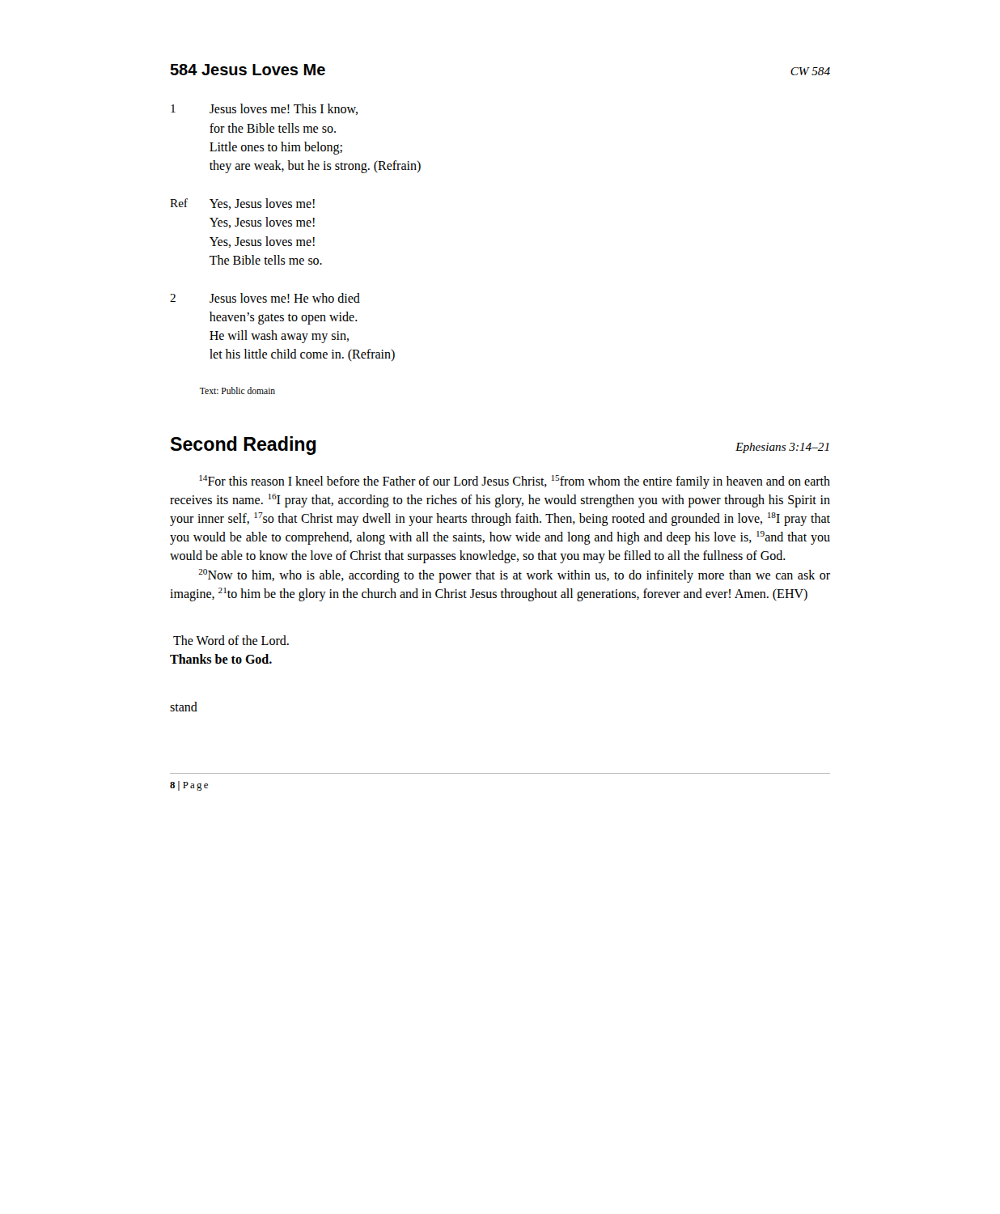584 Jesus Loves Me
CW 584
1
Jesus loves me! This I know,
for the Bible tells me so.
Little ones to him belong;
they are weak, but he is strong. (Refrain)
Ref
Yes, Jesus loves me!
Yes, Jesus loves me!
Yes, Jesus loves me!
The Bible tells me so.
2
Jesus loves me! He who died
heaven’s gates to open wide.
He will wash away my sin,
let his little child come in. (Refrain)
Text: Public domain
Second Reading
Ephesians 3:14–21
14For this reason I kneel before the Father of our Lord Jesus Christ, 15from whom the entire family in heaven and on earth receives its name. 16I pray that, according to the riches of his glory, he would strengthen you with power through his Spirit in your inner self, 17so that Christ may dwell in your hearts through faith. Then, being rooted and grounded in love, 18I pray that you would be able to comprehend, along with all the saints, how wide and long and high and deep his love is, 19and that you would be able to know the love of Christ that surpasses knowledge, so that you may be filled to all the fullness of God.
20Now to him, who is able, according to the power that is at work within us, to do infinitely more than we can ask or imagine, 21to him be the glory in the church and in Christ Jesus throughout all generations, forever and ever! Amen. (EHV)
The Word of the Lord.
Thanks be to God.
stand
8 | Page